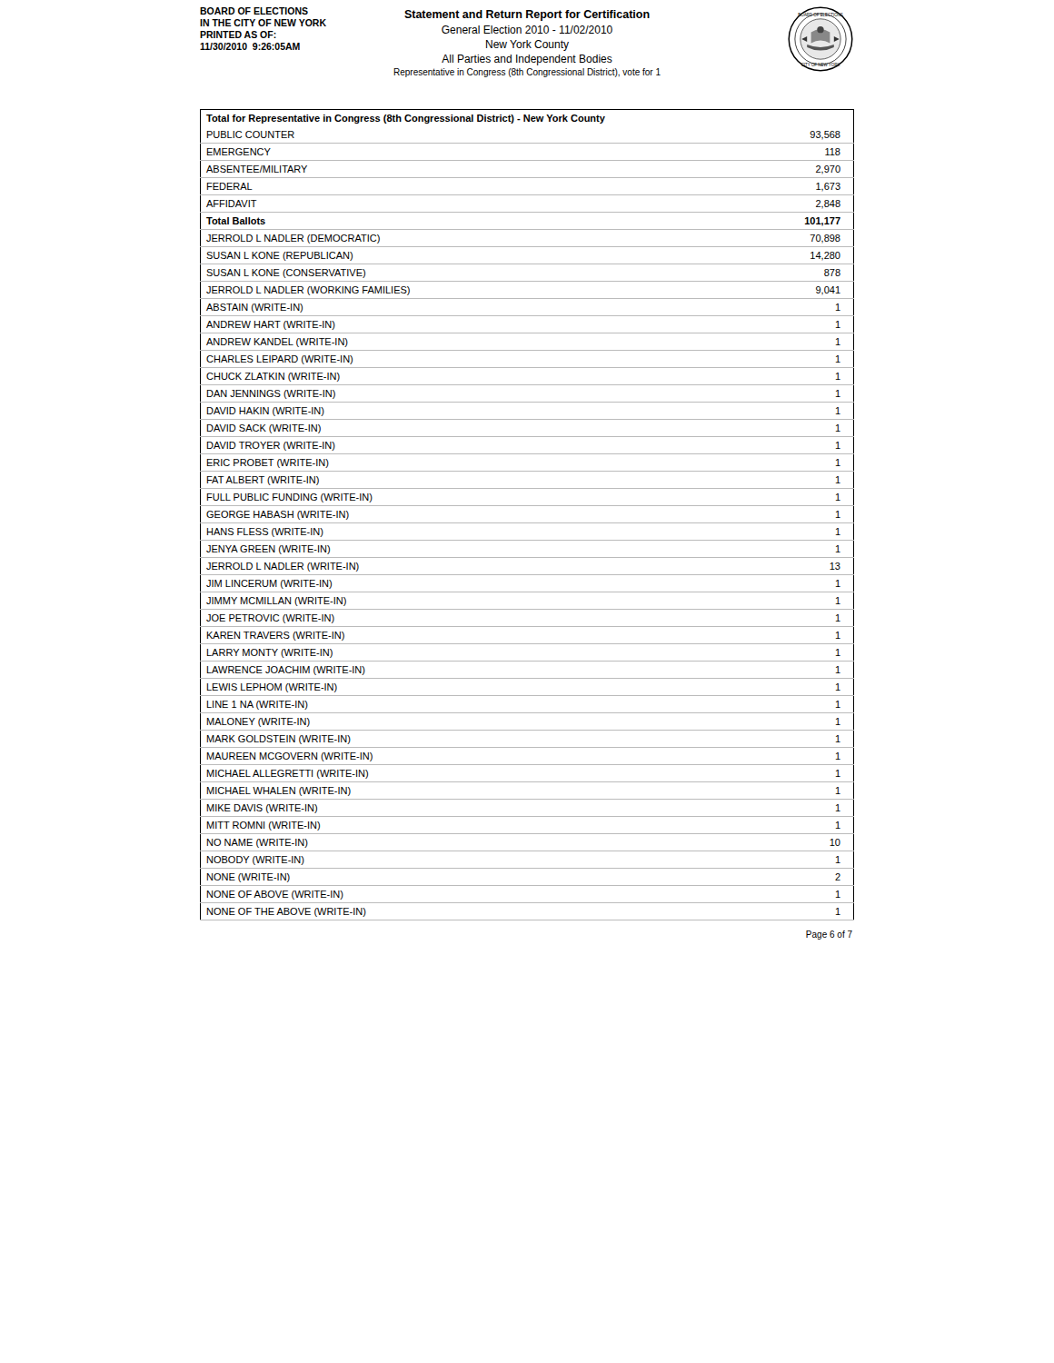BOARD OF ELECTIONS
IN THE CITY OF NEW YORK
PRINTED AS OF:
11/30/2010 9:26:05AM
Statement and Return Report for Certification
General Election 2010 - 11/02/2010
New York County
All Parties and Independent Bodies
Representative in Congress (8th Congressional District), vote for 1
BOARD OF ELECTIONS CITY OF NEW YORK
Total for Representative in Congress (8th Congressional District) - New York County
| PUBLIC COUNTER | 93,568 |
| EMERGENCY | 118 |
| ABSENTEE/MILITARY | 2,970 |
| FEDERAL | 1,673 |
| AFFIDAVIT | 2,848 |
| Total Ballots | 101,177 |
| JERROLD L NADLER (DEMOCRATIC) | 70,898 |
| SUSAN L KONE (REPUBLICAN) | 14,280 |
| SUSAN L KONE (CONSERVATIVE) | 878 |
| JERROLD L NADLER (WORKING FAMILIES) | 9,041 |
| ABSTAIN (WRITE-IN) | 1 |
| ANDREW HART (WRITE-IN) | 1 |
| ANDREW KANDEL (WRITE-IN) | 1 |
| CHARLES LEIPARD (WRITE-IN) | 1 |
| CHUCK ZLATKIN (WRITE-IN) | 1 |
| DAN JENNINGS (WRITE-IN) | 1 |
| DAVID HAKIN (WRITE-IN) | 1 |
| DAVID SACK (WRITE-IN) | 1 |
| DAVID TROYER (WRITE-IN) | 1 |
| ERIC PROBET (WRITE-IN) | 1 |
| FAT ALBERT (WRITE-IN) | 1 |
| FULL PUBLIC FUNDING (WRITE-IN) | 1 |
| GEORGE HABASH (WRITE-IN) | 1 |
| HANS FLESS (WRITE-IN) | 1 |
| JENYA GREEN (WRITE-IN) | 1 |
| JERROLD L NADLER (WRITE-IN) | 13 |
| JIM LINCERUM (WRITE-IN) | 1 |
| JIMMY MCMILLAN (WRITE-IN) | 1 |
| JOE PETROVIC (WRITE-IN) | 1 |
| KAREN TRAVERS (WRITE-IN) | 1 |
| LARRY MONTY (WRITE-IN) | 1 |
| LAWRENCE JOACHIM (WRITE-IN) | 1 |
| LEWIS LEPHOM (WRITE-IN) | 1 |
| LINE 1 NA (WRITE-IN) | 1 |
| MALONEY (WRITE-IN) | 1 |
| MARK GOLDSTEIN (WRITE-IN) | 1 |
| MAUREEN MCGOVERN (WRITE-IN) | 1 |
| MICHAEL ALLEGRETTI (WRITE-IN) | 1 |
| MICHAEL WHALEN (WRITE-IN) | 1 |
| MIKE DAVIS (WRITE-IN) | 1 |
| MITT ROMNI (WRITE-IN) | 1 |
| NO NAME (WRITE-IN) | 10 |
| NOBODY (WRITE-IN) | 1 |
| NONE (WRITE-IN) | 2 |
| NONE OF ABOVE (WRITE-IN) | 1 |
| NONE OF THE ABOVE (WRITE-IN) | 1 |
Page 6 of 7